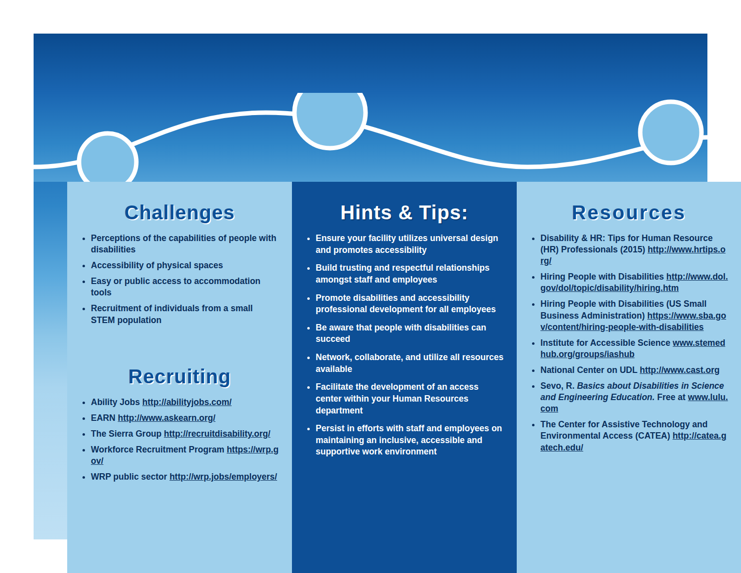Challenges
Perceptions of the capabilities of people with disabilities
Accessibility of physical spaces
Easy or public access to accommodation tools
Recruitment of individuals from a small STEM population
Recruiting
Ability Jobs http://abilityjobs.com/
EARN http://www.askearn.org/
The Sierra Group http://recruitdisability.org/
Workforce Recruitment Program https://wrp.gov/
WRP public sector http://wrp.jobs/employers/
Hints & Tips:
Ensure your facility utilizes universal design and promotes accessibility
Build trusting and respectful relationships amongst staff and employees
Promote disabilities and accessibility professional development for all employees
Be aware that people with disabilities can succeed
Network, collaborate, and utilize all resources available
Facilitate the development of an access center within your Human Resources department
Persist in efforts with staff and employees on maintaining an inclusive, accessible and supportive work environment
Resources
Disability & HR: Tips for Human Resource (HR) Professionals (2015) http://www.hrtips.org/
Hiring People with Disabilities http://www.dol.gov/dol/topic/disability/hiring.htm
Hiring People with Disabilities (US Small Business Administration) https://www.sba.gov/content/hiring-people-with-disabilities
Institute for Accessible Science www.stemedhub.org/groups/iashub
National Center on UDL http://www.cast.org
Sevo, R. Basics about Disabilities in Science and Engineering Education. Free at www.lulu.com
The Center for Assistive Technology and Environmental Access (CATEA) http://catea.gatech.edu/